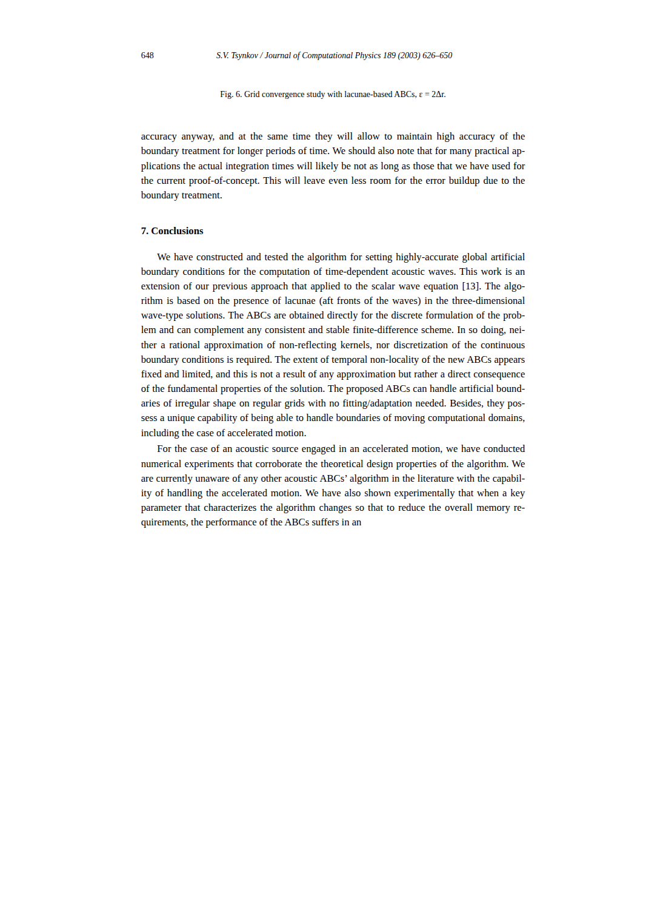648 S.V. Tsynkov / Journal of Computational Physics 189 (2003) 626–650
Fig. 6. Grid convergence study with lacunae-based ABCs, ε = 2Δr.
accuracy anyway, and at the same time they will allow to maintain high accuracy of the boundary treatment for longer periods of time. We should also note that for many practical applications the actual integration times will likely be not as long as those that we have used for the current proof-of-concept. This will leave even less room for the error buildup due to the boundary treatment.
7. Conclusions
We have constructed and tested the algorithm for setting highly-accurate global artificial boundary conditions for the computation of time-dependent acoustic waves. This work is an extension of our previous approach that applied to the scalar wave equation [13]. The algorithm is based on the presence of lacunae (aft fronts of the waves) in the three-dimensional wave-type solutions. The ABCs are obtained directly for the discrete formulation of the problem and can complement any consistent and stable finite-difference scheme. In so doing, neither a rational approximation of non-reflecting kernels, nor discretization of the continuous boundary conditions is required. The extent of temporal non-locality of the new ABCs appears fixed and limited, and this is not a result of any approximation but rather a direct consequence of the fundamental properties of the solution. The proposed ABCs can handle artificial boundaries of irregular shape on regular grids with no fitting/adaptation needed. Besides, they possess a unique capability of being able to handle boundaries of moving computational domains, including the case of accelerated motion.
For the case of an acoustic source engaged in an accelerated motion, we have conducted numerical experiments that corroborate the theoretical design properties of the algorithm. We are currently unaware of any other acoustic ABCs’ algorithm in the literature with the capability of handling the accelerated motion. We have also shown experimentally that when a key parameter that characterizes the algorithm changes so that to reduce the overall memory requirements, the performance of the ABCs suffers in an